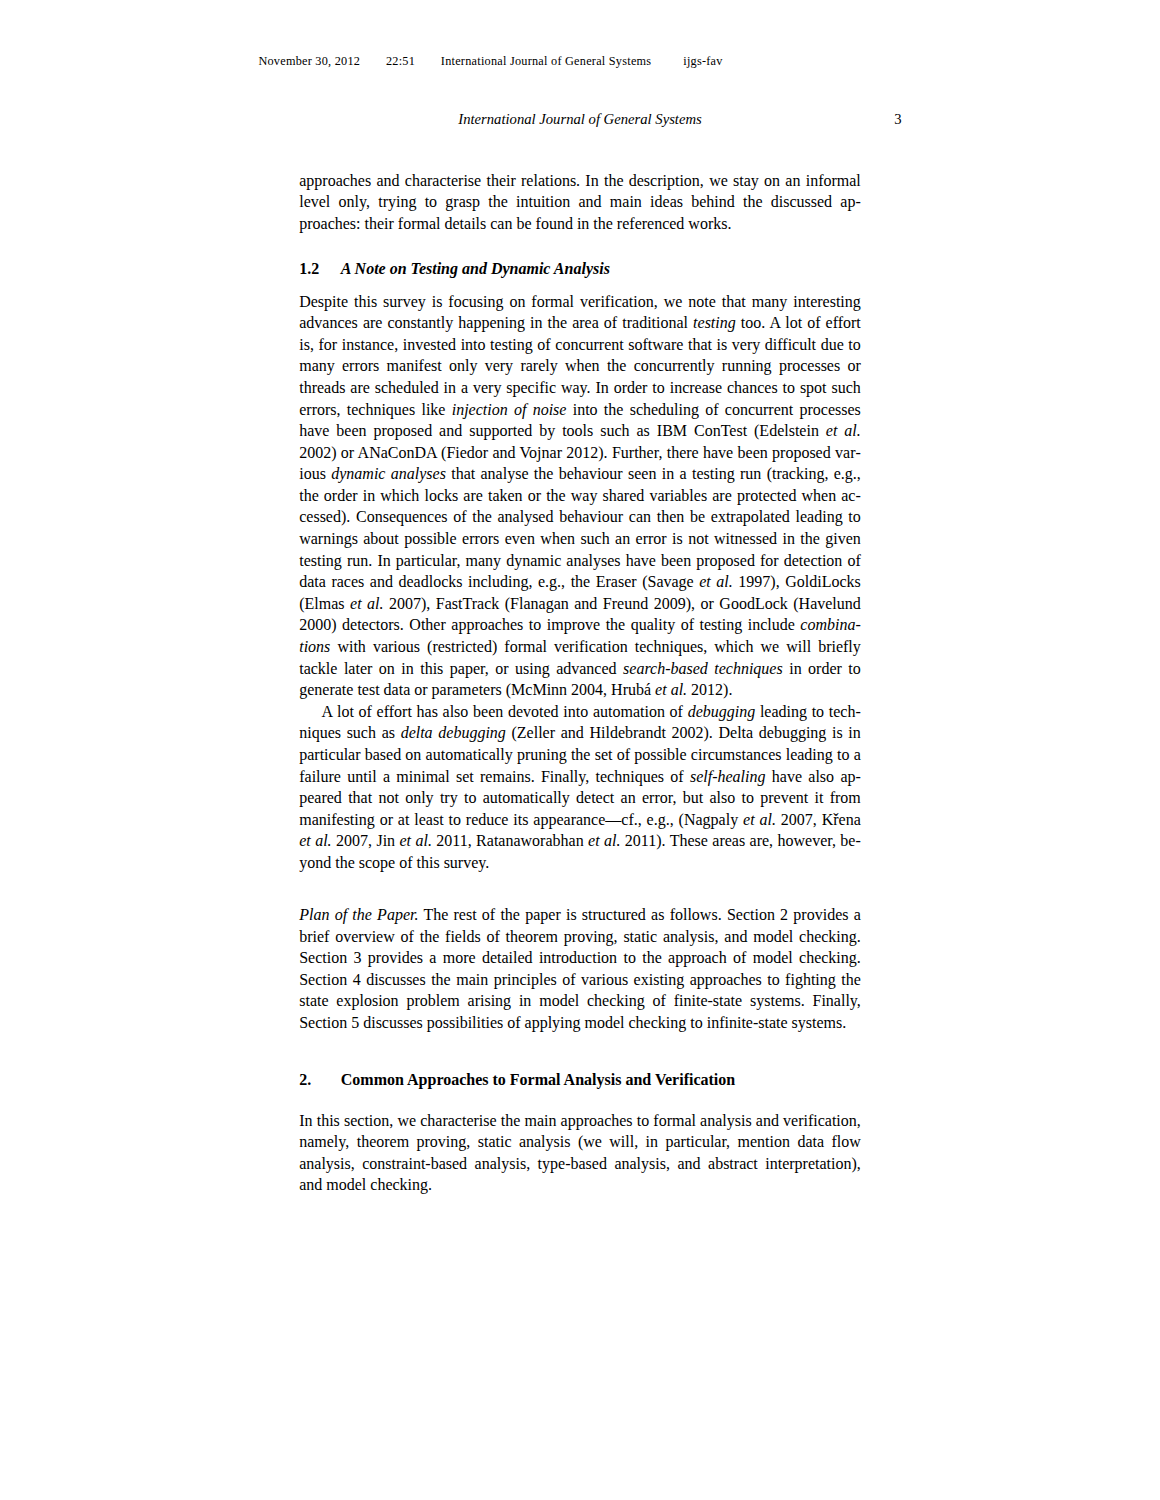November 30, 201222:51 International Journal of General Systems ijgs-fav
International Journal of General Systems 3
approaches and characterise their relations. In the description, we stay on an informal level only, trying to grasp the intuition and main ideas behind the discussed approaches: their formal details can be found in the referenced works.
1.2 A Note on Testing and Dynamic Analysis
Despite this survey is focusing on formal verification, we note that many interesting advances are constantly happening in the area of traditional testing too. A lot of effort is, for instance, invested into testing of concurrent software that is very difficult due to many errors manifest only very rarely when the concurrently running processes or threads are scheduled in a very specific way. In order to increase chances to spot such errors, techniques like injection of noise into the scheduling of concurrent processes have been proposed and supported by tools such as IBM ConTest (Edelstein et al. 2002) or ANaConDA (Fiedor and Vojnar 2012). Further, there have been proposed various dynamic analyses that analyse the behaviour seen in a testing run (tracking, e.g., the order in which locks are taken or the way shared variables are protected when accessed). Consequences of the analysed behaviour can then be extrapolated leading to warnings about possible errors even when such an error is not witnessed in the given testing run. In particular, many dynamic analyses have been proposed for detection of data races and deadlocks including, e.g., the Eraser (Savage et al. 1997), GoldiLocks (Elmas et al. 2007), FastTrack (Flanagan and Freund 2009), or GoodLock (Havelund 2000) detectors. Other approaches to improve the quality of testing include combinations with various (restricted) formal verification techniques, which we will briefly tackle later on in this paper, or using advanced search-based techniques in order to generate test data or parameters (McMinn 2004, Hrubá et al. 2012).
A lot of effort has also been devoted into automation of debugging leading to techniques such as delta debugging (Zeller and Hildebrandt 2002). Delta debugging is in particular based on automatically pruning the set of possible circumstances leading to a failure until a minimal set remains. Finally, techniques of self-healing have also appeared that not only try to automatically detect an error, but also to prevent it from manifesting or at least to reduce its appearance—cf., e.g., (Nagpaly et al. 2007, Křena et al. 2007, Jin et al. 2011, Ratanaworabhan et al. 2011). These areas are, however, beyond the scope of this survey.
Plan of the Paper. The rest of the paper is structured as follows. Section 2 provides a brief overview of the fields of theorem proving, static analysis, and model checking. Section 3 provides a more detailed introduction to the approach of model checking. Section 4 discusses the main principles of various existing approaches to fighting the state explosion problem arising in model checking of finite-state systems. Finally, Section 5 discusses possibilities of applying model checking to infinite-state systems.
2. Common Approaches to Formal Analysis and Verification
In this section, we characterise the main approaches to formal analysis and verification, namely, theorem proving, static analysis (we will, in particular, mention data flow analysis, constraint-based analysis, type-based analysis, and abstract interpretation), and model checking.